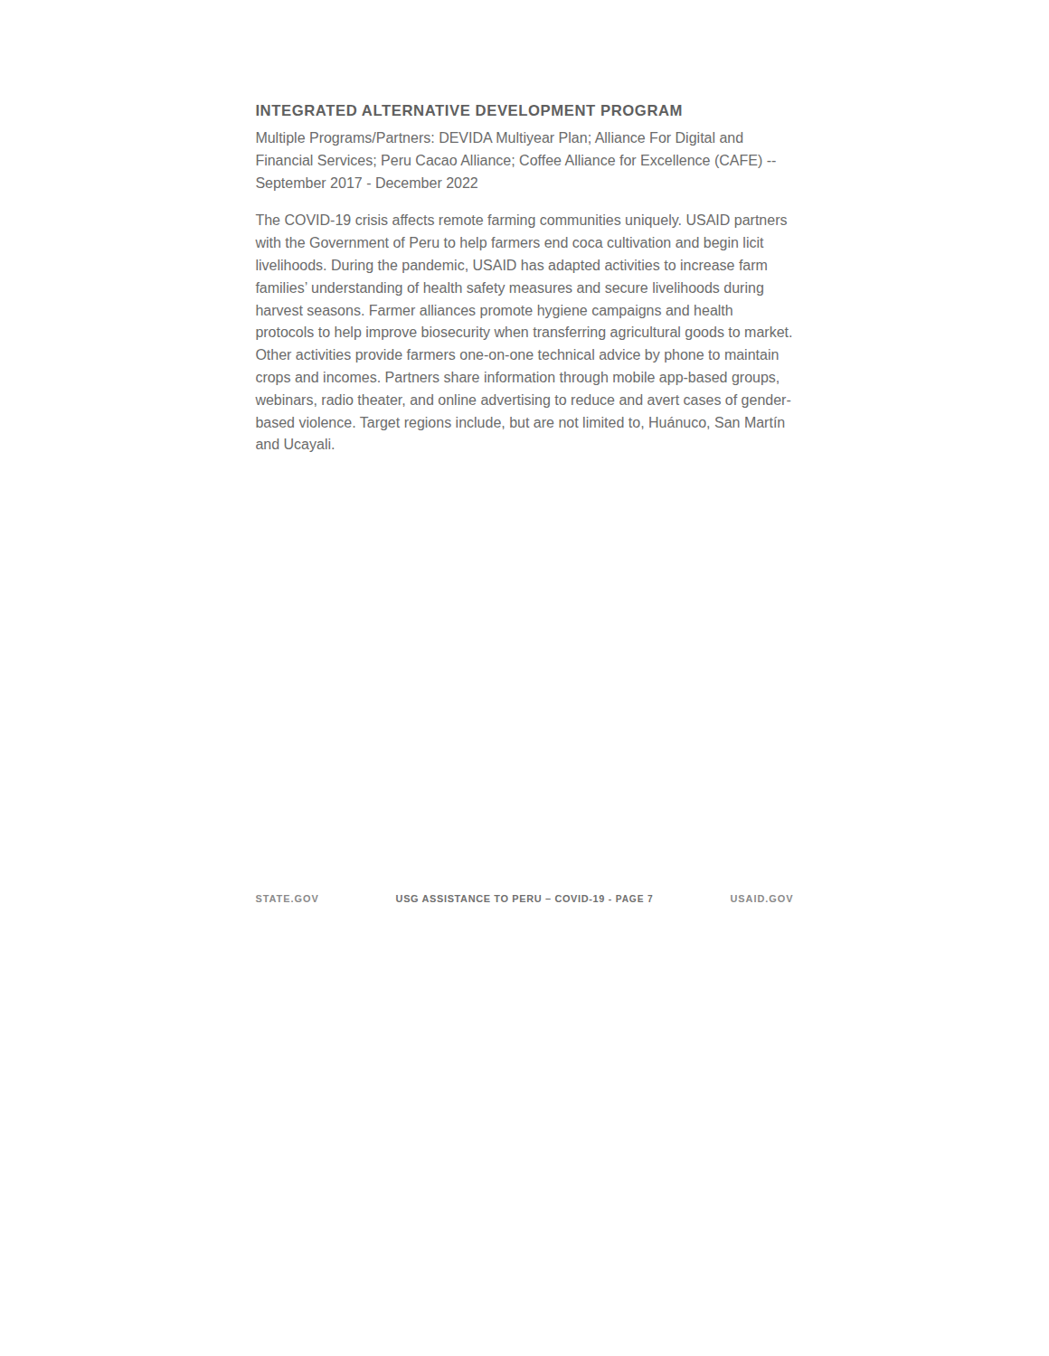Integrated Alternative Development Program
Multiple Programs/Partners: DEVIDA Multiyear Plan; Alliance For Digital and Financial Services; Peru Cacao Alliance; Coffee Alliance for Excellence (CAFE) -- September 2017 - December 2022
The COVID-19 crisis affects remote farming communities uniquely. USAID partners with the Government of Peru to help farmers end coca cultivation and begin licit livelihoods. During the pandemic, USAID has adapted activities to increase farm families’ understanding of health safety measures and secure livelihoods during harvest seasons. Farmer alliances promote hygiene campaigns and health protocols to help improve biosecurity when transferring agricultural goods to market. Other activities provide farmers one-on-one technical advice by phone to maintain crops and incomes. Partners share information through mobile app-based groups, webinars, radio theater, and online advertising to reduce and avert cases of gender-based violence. Target regions include, but are not limited to, Huánuco, San Martín and Ucayali.
STATE.GOV
USG ASSISTANCE TO PERU – COVID-19 - PAGE 7
USAID.GOV